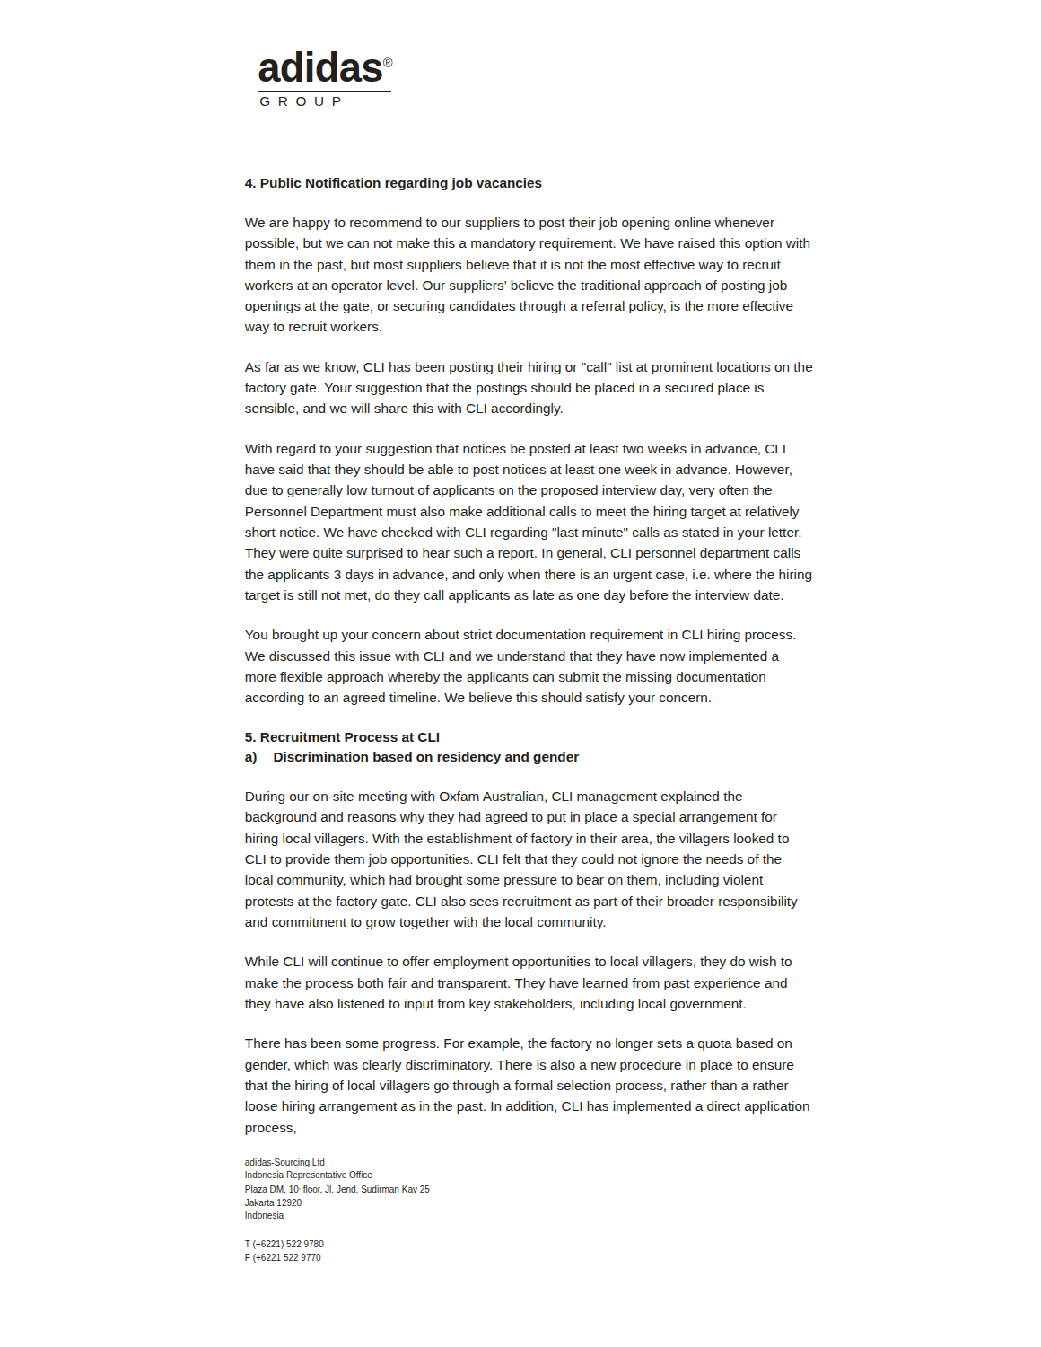adidas®
GROUP
4. Public Notification regarding job vacancies
We are happy to recommend to our suppliers to post their job opening online whenever possible, but we can not make this a mandatory requirement. We have raised this option with them in the past, but most suppliers believe that it is not the most effective way to recruit workers at an operator level. Our suppliers’ believe the traditional approach of posting job openings at the gate, or securing candidates through a referral policy, is the more effective way to recruit workers.
As far as we know, CLI has been posting their hiring or "call" list at prominent locations on the factory gate. Your suggestion that the postings should be placed in a secured place is sensible, and we will share this with CLI accordingly.
With regard to your suggestion that notices be posted at least two weeks in advance, CLI have said that they should be able to post notices at least one week in advance. However, due to generally low turnout of applicants on the proposed interview day, very often the Personnel Department must also make additional calls to meet the hiring target at relatively short notice. We have checked with CLI regarding "last minute" calls as stated in your letter. They were quite surprised to hear such a report. In general, CLI personnel department calls the applicants 3 days in advance, and only when there is an urgent case, i.e. where the hiring target is still not met, do they call applicants as late as one day before the interview date.
You brought up your concern about strict documentation requirement in CLI hiring process. We discussed this issue with CLI and we understand that they have now implemented a more flexible approach whereby the applicants can submit the missing documentation according to an agreed timeline. We believe this should satisfy your concern.
5. Recruitment Process at CLI
a) Discrimination based on residency and gender
During our on-site meeting with Oxfam Australian, CLI management explained the background and reasons why they had agreed to put in place a special arrangement for hiring local villagers. With the establishment of factory in their area, the villagers looked to CLI to provide them job opportunities. CLI felt that they could not ignore the needs of the local community, which had brought some pressure to bear on them, including violent protests at the factory gate. CLI also sees recruitment as part of their broader responsibility and commitment to grow together with the local community.
While CLI will continue to offer employment opportunities to local villagers, they do wish to make the process both fair and transparent. They have learned from past experience and they have also listened to input from key stakeholders, including local government.
There has been some progress. For example, the factory no longer sets a quota based on gender, which was clearly discriminatory. There is also a new procedure in place to ensure that the hiring of local villagers go through a formal selection process, rather than a rather loose hiring arrangement as in the past. In addition, CLI has implemented a direct application process,
adidas-Sourcing Ltd
Indonesia Representative Office
Plaza DM, 10, floor, Jl. Jend. Sudirman Kav 25
Jakarta 12920
Indonesia
T (+6221) 522 9780
F (+6221 522 9770